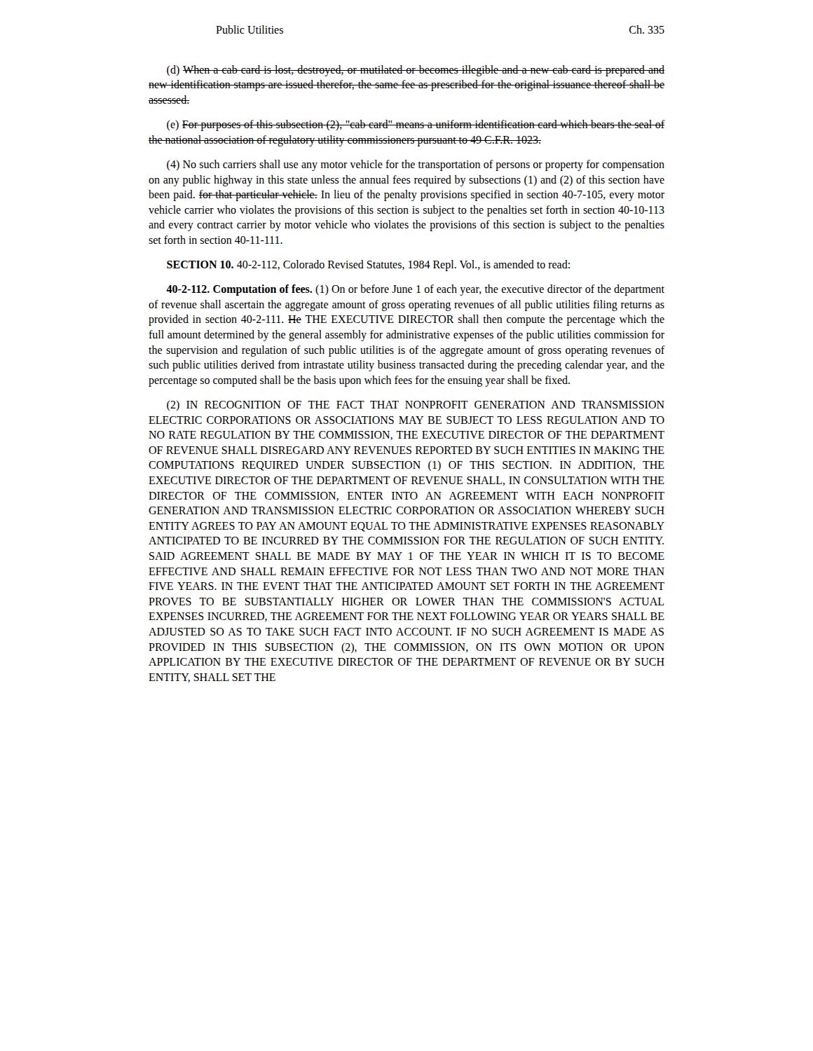Public Utilities Ch. 335
(d) When a cab card is lost, destroyed, or mutilated or becomes illegible and a new cab card is prepared and new identification stamps are issued therefor, the same fee as prescribed for the original issuance thereof shall be assessed.
(e) For purposes of this subsection (2), "cab card" means a uniform identification card which bears the seal of the national association of regulatory utility commissioners pursuant to 49 C.F.R. 1023.
(4) No such carriers shall use any motor vehicle for the transportation of persons or property for compensation on any public highway in this state unless the annual fees required by subsections (1) and (2) of this section have been paid. for that particular vehicle. In lieu of the penalty provisions specified in section 40-7-105, every motor vehicle carrier who violates the provisions of this section is subject to the penalties set forth in section 40-10-113 and every contract carrier by motor vehicle who violates the provisions of this section is subject to the penalties set forth in section 40-11-111.
SECTION 10. 40-2-112, Colorado Revised Statutes, 1984 Repl. Vol., is amended to read:
40-2-112. Computation of fees. (1) On or before June 1 of each year, the executive director of the department of revenue shall ascertain the aggregate amount of gross operating revenues of all public utilities filing returns as provided in section 40-2-111. He THE EXECUTIVE DIRECTOR shall then compute the percentage which the full amount determined by the general assembly for administrative expenses of the public utilities commission for the supervision and regulation of such public utilities is of the aggregate amount of gross operating revenues of such public utilities derived from intrastate utility business transacted during the preceding calendar year, and the percentage so computed shall be the basis upon which fees for the ensuing year shall be fixed.
(2) IN RECOGNITION OF THE FACT THAT NONPROFIT GENERATION AND TRANSMISSION ELECTRIC CORPORATIONS OR ASSOCIATIONS MAY BE SUBJECT TO LESS REGULATION AND TO NO RATE REGULATION BY THE COMMISSION, THE EXECUTIVE DIRECTOR OF THE DEPARTMENT OF REVENUE SHALL DISREGARD ANY REVENUES REPORTED BY SUCH ENTITIES IN MAKING THE COMPUTATIONS REQUIRED UNDER SUBSECTION (1) OF THIS SECTION. IN ADDITION, THE EXECUTIVE DIRECTOR OF THE DEPARTMENT OF REVENUE SHALL, IN CONSULTATION WITH THE DIRECTOR OF THE COMMISSION, ENTER INTO AN AGREEMENT WITH EACH NONPROFIT GENERATION AND TRANSMISSION ELECTRIC CORPORATION OR ASSOCIATION WHEREBY SUCH ENTITY AGREES TO PAY AN AMOUNT EQUAL TO THE ADMINISTRATIVE EXPENSES REASONABLY ANTICIPATED TO BE INCURRED BY THE COMMISSION FOR THE REGULATION OF SUCH ENTITY. SAID AGREEMENT SHALL BE MADE BY MAY 1 OF THE YEAR IN WHICH IT IS TO BECOME EFFECTIVE AND SHALL REMAIN EFFECTIVE FOR NOT LESS THAN TWO AND NOT MORE THAN FIVE YEARS. IN THE EVENT THAT THE ANTICIPATED AMOUNT SET FORTH IN THE AGREEMENT PROVES TO BE SUBSTANTIALLY HIGHER OR LOWER THAN THE COMMISSION'S ACTUAL EXPENSES INCURRED, THE AGREEMENT FOR THE NEXT FOLLOWING YEAR OR YEARS SHALL BE ADJUSTED SO AS TO TAKE SUCH FACT INTO ACCOUNT. IF NO SUCH AGREEMENT IS MADE AS PROVIDED IN THIS SUBSECTION (2), THE COMMISSION, ON ITS OWN MOTION OR UPON APPLICATION BY THE EXECUTIVE DIRECTOR OF THE DEPARTMENT OF REVENUE OR BY SUCH ENTITY, SHALL SET THE